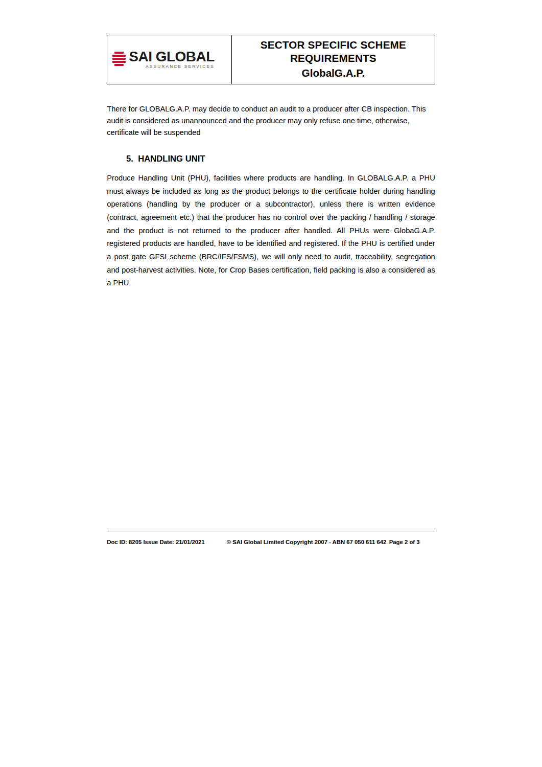| SAI GLOBAL ASSURANCE SERVICES | SECTOR SPECIFIC SCHEME REQUIREMENTS GlobalG.A.P. |
There for GLOBALG.A.P. may decide to conduct an audit to a producer after CB inspection. This audit is considered as unannounced and the producer may only refuse one time, otherwise, certificate will be suspended
5. HANDLING UNIT
Produce Handling Unit (PHU), facilities where products are handling. In GLOBALG.A.P. a PHU must always be included as long as the product belongs to the certificate holder during handling operations (handling by the producer or a subcontractor), unless there is written evidence (contract, agreement etc.) that the producer has no control over the packing / handling / storage and the product is not returned to the producer after handled. All PHUs were GlobaG.A.P. registered products are handled, have to be identified and registered. If the PHU is certified under a post gate GFSI scheme (BRC/IFS/FSMS), we will only need to audit, traceability, segregation and post-harvest activities. Note, for Crop Bases certification, field packing is also a considered as a PHU
Doc ID: 8205 Issue Date: 21/01/2021
© SAI Global Limited Copyright 2007 - ABN 67 050 611 642
Page 2 of 3